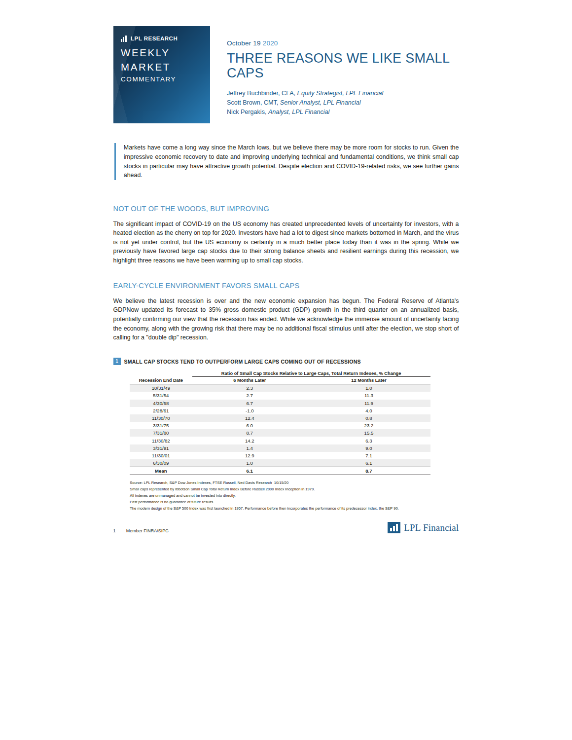LPL RESEARCH
WEEKLY
MARKET
COMMENTARY
October 19 2020
THREE REASONS WE LIKE SMALL CAPS
Jeffrey Buchbinder, CFA, Equity Strategist, LPL Financial
Scott Brown, CMT, Senior Analyst, LPL Financial
Nick Pergakis, Analyst, LPL Financial
Markets have come a long way since the March lows, but we believe there may be more room for stocks to run. Given the impressive economic recovery to date and improving underlying technical and fundamental conditions, we think small cap stocks in particular may have attractive growth potential. Despite election and COVID-19-related risks, we see further gains ahead.
NOT OUT OF THE WOODS, BUT IMPROVING
The significant impact of COVID-19 on the US economy has created unprecedented levels of uncertainty for investors, with a heated election as the cherry on top for 2020. Investors have had a lot to digest since markets bottomed in March, and the virus is not yet under control, but the US economy is certainly in a much better place today than it was in the spring. While we previously have favored large cap stocks due to their strong balance sheets and resilient earnings during this recession, we highlight three reasons we have been warming up to small cap stocks.
EARLY-CYCLE ENVIRONMENT FAVORS SMALL CAPS
We believe the latest recession is over and the new economic expansion has begun. The Federal Reserve of Atlanta's GDPNow updated its forecast to 35% gross domestic product (GDP) growth in the third quarter on an annualized basis, potentially confirming our view that the recession has ended. While we acknowledge the immense amount of uncertainty facing the economy, along with the growing risk that there may be no additional fiscal stimulus until after the election, we stop short of calling for a "double dip" recession.
1
SMALL CAP STOCKS TEND TO OUTPERFORM LARGE CAPS COMING OUT OF RECESSIONS
| | Ratio of Small Cap Stocks Relative to Large Caps, Total Return Indexes, % Change |
| --- | --- |
| Recession End Date | 6 Months Later | 12 Months Later |
| 10/31/49 | 2.3 | 1.0 |
| 5/31/54 | 2.7 | 11.3 |
| 4/30/58 | 6.7 | 11.9 |
| 2/28/61 | -1.0 | 4.0 |
| 11/30/70 | 12.4 | 0.8 |
| 3/31/75 | 6.0 | 23.2 |
| 7/31/80 | 8.7 | 15.5 |
| 11/30/82 | 14.2 | 6.3 |
| 3/31/91 | 1.4 | 9.0 |
| 11/30/01 | 12.9 | 7.1 |
| 6/30/09 | 1.0 | 6.1 |
| Mean | 6.1 | 8.7 |
Source: LPL Research, S&P Dow Jones Indexes, FTSE Russell, Ned Davis Research 10/15/20
Small caps represented by Ibbotson Small Cap Total Return Index Before Russell 2000 Index Inception in 1979.
All indexes are unmanaged and cannot be invested into directly.
Past performance is no guarantee of future results.
The modern design of the S&P 500 Index was first launched in 1957. Performance before then incorporates the performance of its predecessor index, the S&P 90.
1 Member FINRA/SIPC
LPL Financial